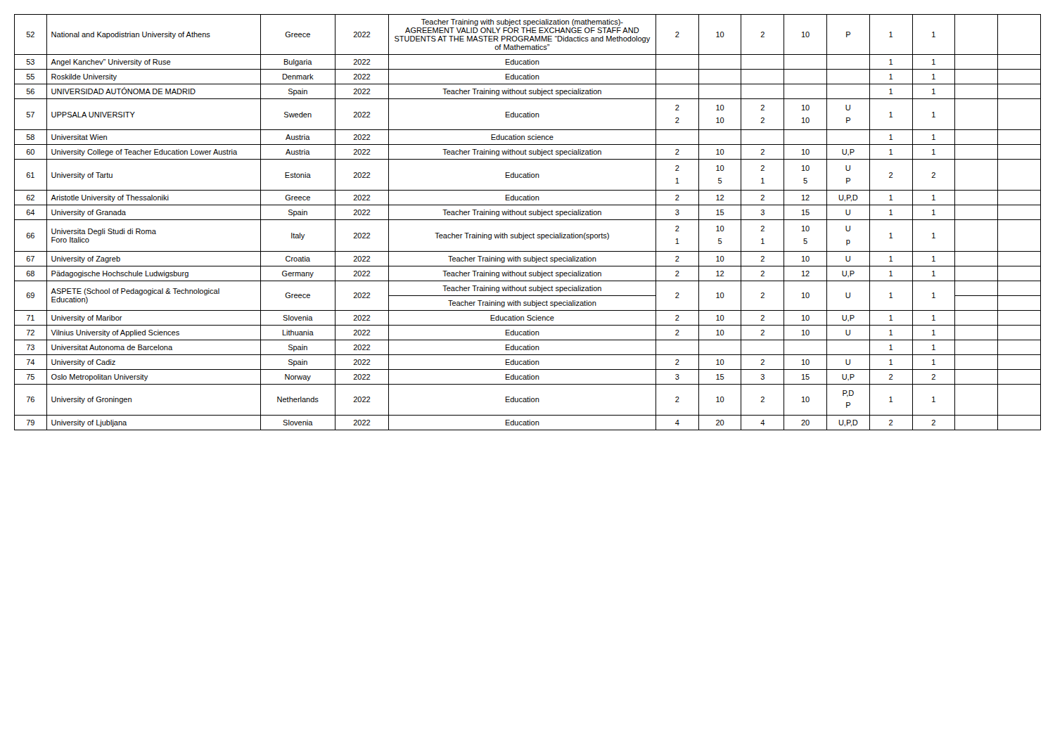| 52 | National and Kapodistrian University of Athens | Greece | 2022 | Teacher Training with subject specialization (mathematics)- AGREEMENT VALID ONLY FOR THE EXCHANGE OF STAFF AND STUDENTS AT THE MASTER PROGRAMME “Didactics and Methodology of Mathematics” | 2 | 10 | 2 | 10 | P | 1 | 1 | | |
| 53 | Angel Kanchev” University of Ruse | Bulgaria | 2022 | Education | | | | | | 1 | 1 | | |
| 55 | Roskilde University | Denmark | 2022 | Education | | | | | | 1 | 1 | | |
| 56 | UNIVERSIDAD AUTÓNOMA DE MADRID | Spain | 2022 | Teacher Training without subject specialization | | | | | | 1 | 1 | | |
| 57 | UPPSALA UNIVERSITY | Sweden | 2022 | Education | 2 2 | 10 10 | 2 2 | 10 10 | U P | 1 | 1 | | |
| 58 | Universitat Wien | Austria | 2022 | Education science | | | | | | 1 | 1 | | |
| 60 | University College of Teacher Education Lower Austria | Austria | 2022 | Teacher Training without subject specialization | 2 | 10 | 2 | 10 | U,P | 1 | 1 | | |
| 61 | University of Tartu | Estonia | 2022 | Education | 2 1 | 10 5 | 2 1 | 10 5 | U P | 2 | 2 | | |
| 62 | Aristotle University of Thessaloniki | Greece | 2022 | Education | 2 | 12 | 2 | 12 | U,P,D | 1 | 1 | | |
| 64 | University of Granada | Spain | 2022 | Teacher Training without subject specialization | 3 | 15 | 3 | 15 | U | 1 | 1 | | |
| 66 | Universita Degli Studi di Roma Foro Italico | Italy | 2022 | Teacher Training with subject specialization(sports) | 2 1 | 10 5 | 2 1 | 10 5 | U p | 1 | 1 | | |
| 67 | University of Zagreb | Croatia | 2022 | Teacher Training with subject specialization | 2 | 10 | 2 | 10 | U | 1 | 1 | | |
| 68 | Pädagogische Hochschule Ludwigsburg | Germany | 2022 | Teacher Training without subject specialization | 2 | 12 | 2 | 12 | U,P | 1 | 1 | | |
| 69 | ASPETE (School of Pedagogical & Technological Education) | Greece | 2022 | Teacher Training without subject specialization | 2 | 10 | 2 | 10 | U | 1 | 1 | | |
| Teacher Training with subject specialization | | |
| 71 | University of Maribor | Slovenia | 2022 | Education Science | 2 | 10 | 2 | 10 | U,P | 1 | 1 | | |
| 72 | Vilnius University of Applied Sciences | Lithuania | 2022 | Education | 2 | 10 | 2 | 10 | U | 1 | 1 | | |
| 73 | Universitat Autonoma de Barcelona | Spain | 2022 | Education | | | | | | 1 | 1 | | |
| 74 | University of Cadiz | Spain | 2022 | Education | 2 | 10 | 2 | 10 | U | 1 | 1 | | |
| 75 | Oslo Metropolitan University | Norway | 2022 | Education | 3 | 15 | 3 | 15 | U,P | 2 | 2 | | |
| 76 | University of Groningen | Netherlands | 2022 | Education | 2 | 10 | 2 | 10 | P,D P | 1 | 1 | | |
| 79 | University of Ljubljana | Slovenia | 2022 | Education | 4 | 20 | 4 | 20 | U,P,D | 2 | 2 | | |